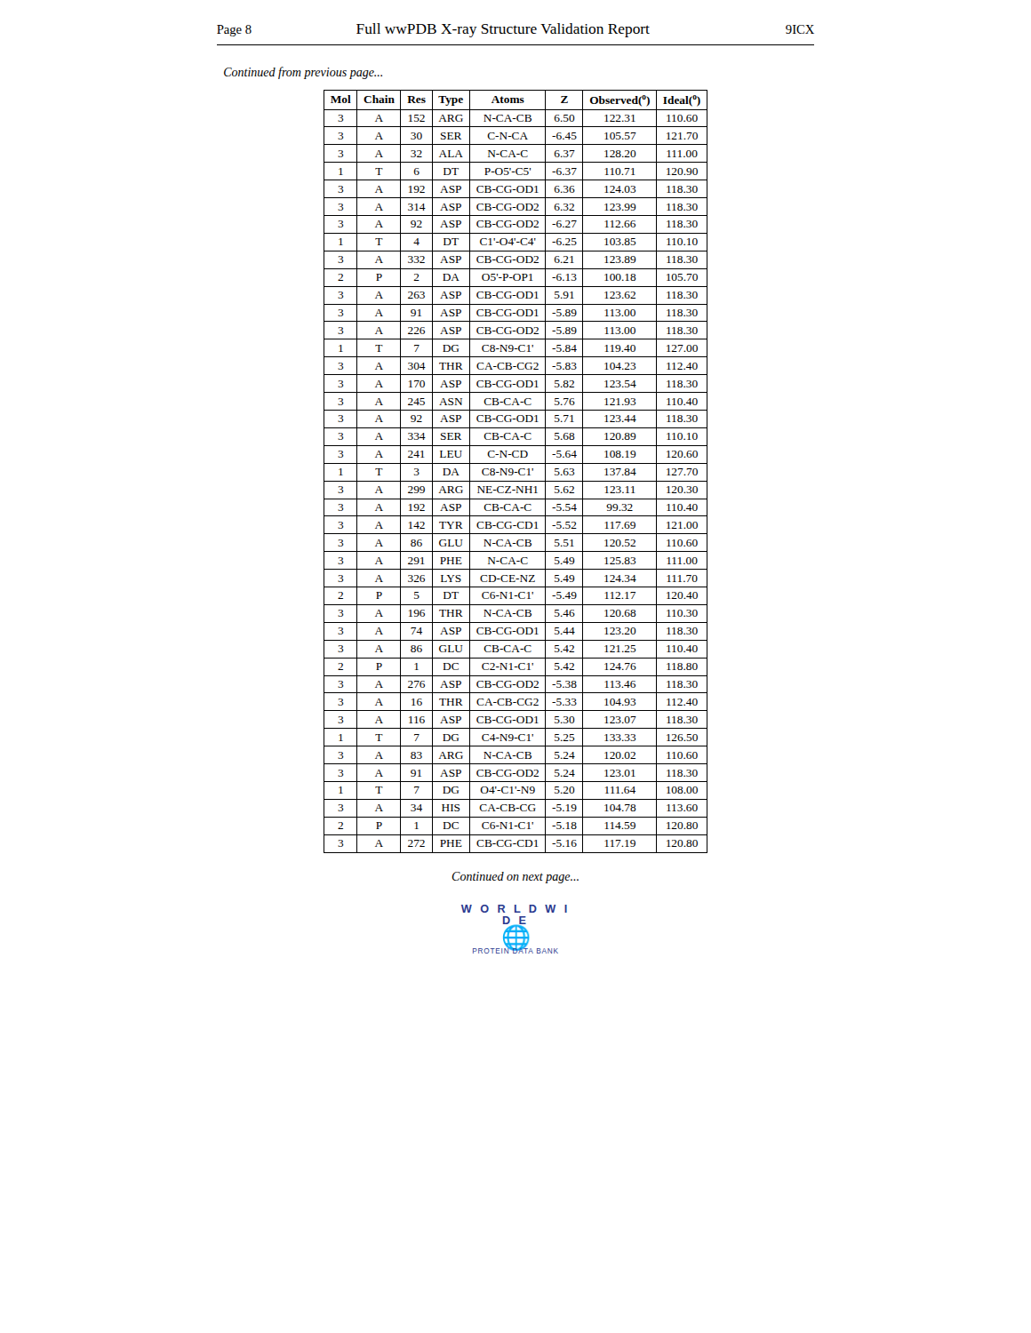Page 8
Full wwPDB X-ray Structure Validation Report
9ICX
Continued from previous page...
| Mol | Chain | Res | Type | Atoms | Z | Observed( o ) | Ideal( o ) |
| --- | --- | --- | --- | --- | --- | --- | --- |
| 3 | A | 152 | ARG | N-CA-CB | 6.50 | 122.31 | 110.60 |
| 3 | A | 30 | SER | C-N-CA | -6.45 | 105.57 | 121.70 |
| 3 | A | 32 | ALA | N-CA-C | 6.37 | 128.20 | 111.00 |
| 1 | T | 6 | DT | P-O5'-C5' | -6.37 | 110.71 | 120.90 |
| 3 | A | 192 | ASP | CB-CG-OD1 | 6.36 | 124.03 | 118.30 |
| 3 | A | 314 | ASP | CB-CG-OD2 | 6.32 | 123.99 | 118.30 |
| 3 | A | 92 | ASP | CB-CG-OD2 | -6.27 | 112.66 | 118.30 |
| 1 | T | 4 | DT | C1'-O4'-C4' | -6.25 | 103.85 | 110.10 |
| 3 | A | 332 | ASP | CB-CG-OD2 | 6.21 | 123.89 | 118.30 |
| 2 | P | 2 | DA | O5'-P-OP1 | -6.13 | 100.18 | 105.70 |
| 3 | A | 263 | ASP | CB-CG-OD1 | 5.91 | 123.62 | 118.30 |
| 3 | A | 91 | ASP | CB-CG-OD1 | -5.89 | 113.00 | 118.30 |
| 3 | A | 226 | ASP | CB-CG-OD2 | -5.89 | 113.00 | 118.30 |
| 1 | T | 7 | DG | C8-N9-C1' | -5.84 | 119.40 | 127.00 |
| 3 | A | 304 | THR | CA-CB-CG2 | -5.83 | 104.23 | 112.40 |
| 3 | A | 170 | ASP | CB-CG-OD1 | 5.82 | 123.54 | 118.30 |
| 3 | A | 245 | ASN | CB-CA-C | 5.76 | 121.93 | 110.40 |
| 3 | A | 92 | ASP | CB-CG-OD1 | 5.71 | 123.44 | 118.30 |
| 3 | A | 334 | SER | CB-CA-C | 5.68 | 120.89 | 110.10 |
| 3 | A | 241 | LEU | C-N-CD | -5.64 | 108.19 | 120.60 |
| 1 | T | 3 | DA | C8-N9-C1' | 5.63 | 137.84 | 127.70 |
| 3 | A | 299 | ARG | NE-CZ-NH1 | 5.62 | 123.11 | 120.30 |
| 3 | A | 192 | ASP | CB-CA-C | -5.54 | 99.32 | 110.40 |
| 3 | A | 142 | TYR | CB-CG-CD1 | -5.52 | 117.69 | 121.00 |
| 3 | A | 86 | GLU | N-CA-CB | 5.51 | 120.52 | 110.60 |
| 3 | A | 291 | PHE | N-CA-C | 5.49 | 125.83 | 111.00 |
| 3 | A | 326 | LYS | CD-CE-NZ | 5.49 | 124.34 | 111.70 |
| 2 | P | 5 | DT | C6-N1-C1' | -5.49 | 112.17 | 120.40 |
| 3 | A | 196 | THR | N-CA-CB | 5.46 | 120.68 | 110.30 |
| 3 | A | 74 | ASP | CB-CG-OD1 | 5.44 | 123.20 | 118.30 |
| 3 | A | 86 | GLU | CB-CA-C | 5.42 | 121.25 | 110.40 |
| 2 | P | 1 | DC | C2-N1-C1' | 5.42 | 124.76 | 118.80 |
| 3 | A | 276 | ASP | CB-CG-OD2 | -5.38 | 113.46 | 118.30 |
| 3 | A | 16 | THR | CA-CB-CG2 | -5.33 | 104.93 | 112.40 |
| 3 | A | 116 | ASP | CB-CG-OD1 | 5.30 | 123.07 | 118.30 |
| 1 | T | 7 | DG | C4-N9-C1' | 5.25 | 133.33 | 126.50 |
| 3 | A | 83 | ARG | N-CA-CB | 5.24 | 120.02 | 110.60 |
| 3 | A | 91 | ASP | CB-CG-OD2 | 5.24 | 123.01 | 118.30 |
| 1 | T | 7 | DG | O4'-C1'-N9 | 5.20 | 111.64 | 108.00 |
| 3 | A | 34 | HIS | CA-CB-CG | -5.19 | 104.78 | 113.60 |
| 2 | P | 1 | DC | C6-N1-C1' | -5.18 | 114.59 | 120.80 |
| 3 | A | 272 | PHE | CB-CG-CD1 | -5.16 | 117.19 | 120.80 |
Continued on next page...
W O R L D W I D E
🌐
PROTEIN DATA BANK